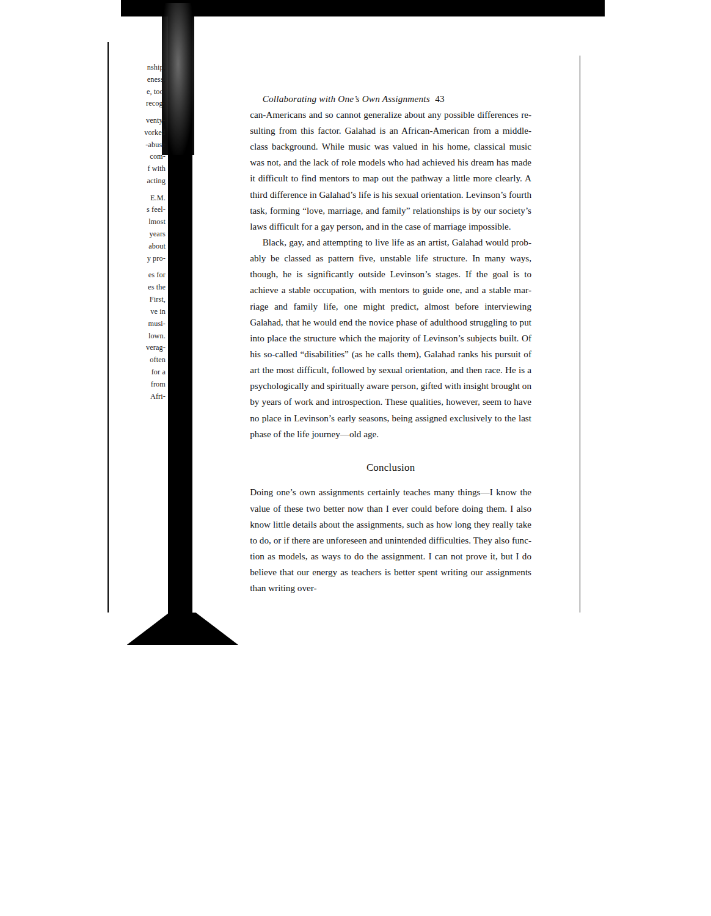nship,
eness,
e, too,
recog-
venty-
vorked
-abuse
com-
f with
acting
E.M.
s feel-
lmost
years
about
y pro-
es for
es the
First,
ve in
musi-
lown.
verag-
often
for a
from
Afri-
Collaborating with One’s Own Assignments43
can-Americans and so cannot generalize about any possible differences resulting from this factor. Galahad is an African-American from a middle-class background. While music was valued in his home, classical music was not, and the lack of role models who had achieved his dream has made it difficult to find mentors to map out the pathway a little more clearly. A third difference in Galahad’s life is his sexual orientation. Levinson’s fourth task, forming “love, marriage, and family” relationships is by our society’s laws difficult for a gay person, and in the case of marriage impossible.
Black, gay, and attempting to live life as an artist, Galahad would probably be classed as pattern five, unstable life structure. In many ways, though, he is significantly outside Levinson’s stages. If the goal is to achieve a stable occupation, with mentors to guide one, and a stable marriage and family life, one might predict, almost before interviewing Galahad, that he would end the novice phase of adulthood struggling to put into place the structure which the majority of Levinson’s subjects built. Of his so-called “disabilities” (as he calls them), Galahad ranks his pursuit of art the most difficult, followed by sexual orientation, and then race. He is a psychologically and spiritually aware person, gifted with insight brought on by years of work and introspection. These qualities, however, seem to have no place in Levinson’s early seasons, being assigned exclusively to the last phase of the life journey—old age.
Conclusion
Doing one’s own assignments certainly teaches many things—I know the value of these two better now than I ever could before doing them. I also know little details about the assignments, such as how long they really take to do, or if there are unforeseen and unintended difficulties. They also function as models, as ways to do the assignment. I can not prove it, but I do believe that our energy as teachers is better spent writing our assignments than writing over-